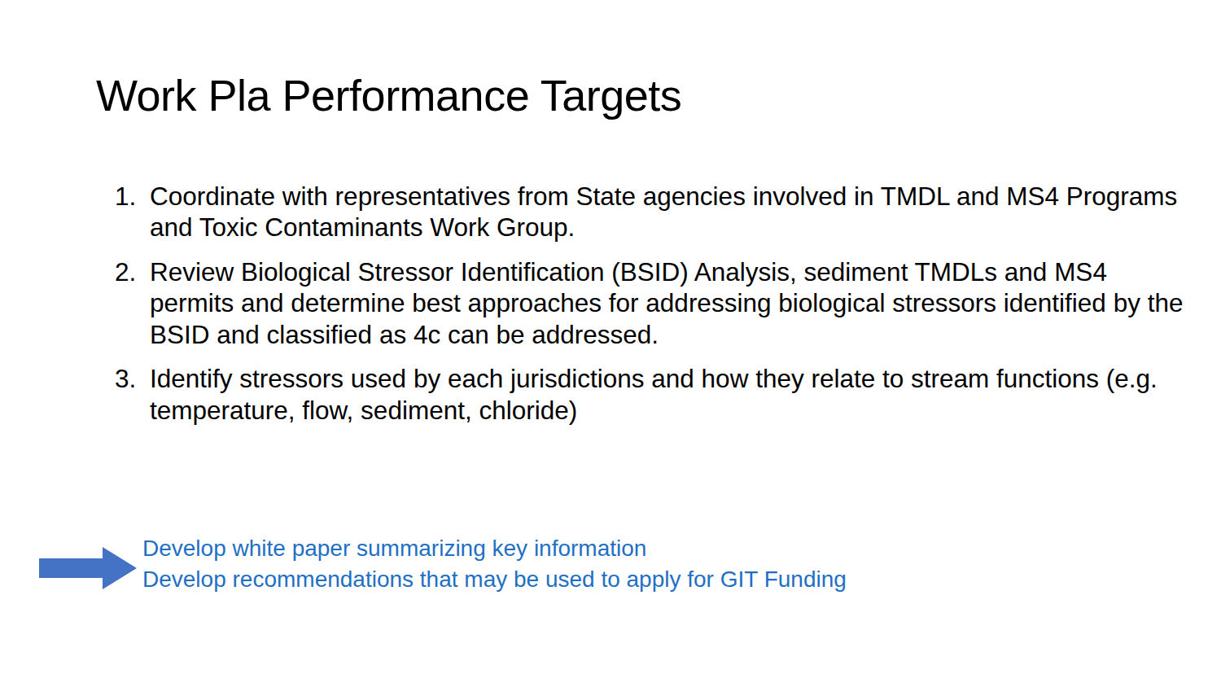Work Pla Performance Targets
Coordinate with representatives from State agencies involved in TMDL and MS4 Programs and Toxic Contaminants Work Group.
Review Biological Stressor Identification (BSID) Analysis, sediment TMDLs and MS4 permits and determine best approaches for addressing biological stressors identified by the BSID and classified as 4c can be addressed.
Identify stressors used by each jurisdictions and how they relate to stream functions (e.g. temperature, flow, sediment, chloride)
Develop white paper summarizing key information
Develop recommendations that may be used to apply for GIT Funding